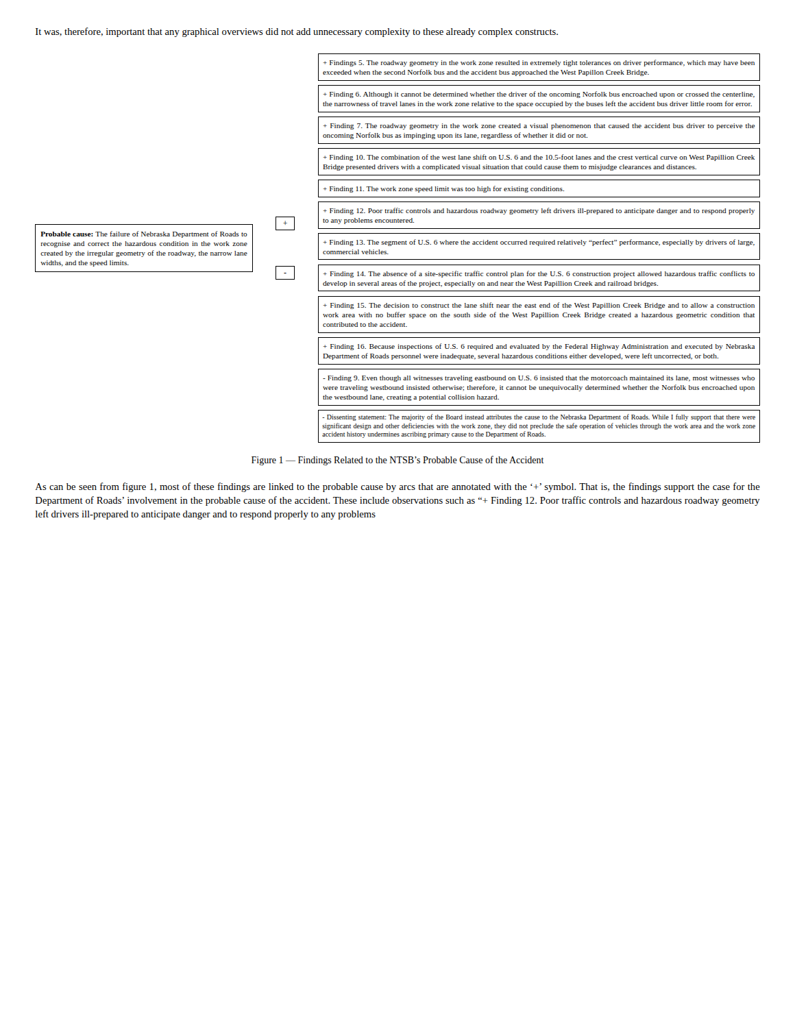It was, therefore, important that any graphical overviews did not add unnecessary complexity to these already complex constructs.
Probable cause: The failure of Nebraska Department of Roads to recognise and correct the hazardous condition in the work zone created by the irregular geometry of the roadway, the narrow lane widths, and the speed limits.
+
-
+ Findings 5. The roadway geometry in the work zone resulted in extremely tight tolerances on driver performance, which may have been exceeded when the second Norfolk bus and the accident bus approached the West Papillon Creek Bridge.
+ Finding 6. Although it cannot be determined whether the driver of the oncoming Norfolk bus encroached upon or crossed the centerline, the narrowness of travel lanes in the work zone relative to the space occupied by the buses left the accident bus driver little room for error.
+ Finding 7. The roadway geometry in the work zone created a visual phenomenon that caused the accident bus driver to perceive the oncoming Norfolk bus as impinging upon its lane, regardless of whether it did or not.
+ Finding 10. The combination of the west lane shift on U.S. 6 and the 10.5-foot lanes and the crest vertical curve on West Papillion Creek Bridge presented drivers with a complicated visual situation that could cause them to misjudge clearances and distances.
+ Finding 11. The work zone speed limit was too high for existing conditions.
+ Finding 12. Poor traffic controls and hazardous roadway geometry left drivers ill-prepared to anticipate danger and to respond properly to any problems encountered.
+ Finding 13. The segment of U.S. 6 where the accident occurred required relatively “perfect” performance, especially by drivers of large, commercial vehicles.
+ Finding 14. The absence of a site-specific traffic control plan for the U.S. 6 construction project allowed hazardous traffic conflicts to develop in several areas of the project, especially on and near the West Papillion Creek and railroad bridges.
+ Finding 15. The decision to construct the lane shift near the east end of the West Papillion Creek Bridge and to allow a construction work area with no buffer space on the south side of the West Papillion Creek Bridge created a hazardous geometric condition that contributed to the accident.
+ Finding 16. Because inspections of U.S. 6 required and evaluated by the Federal Highway Administration and executed by Nebraska Department of Roads personnel were inadequate, several hazardous conditions either developed, were left uncorrected, or both.
- Finding 9. Even though all witnesses traveling eastbound on U.S. 6 insisted that the motorcoach maintained its lane, most witnesses who were traveling westbound insisted otherwise; therefore, it cannot be unequivocally determined whether the Norfolk bus encroached upon the westbound lane, creating a potential collision hazard.
- Dissenting statement: The majority of the Board instead attributes the cause to the Nebraska Department of Roads. While I fully support that there were significant design and other deficiencies with the work zone, they did not preclude the safe operation of vehicles through the work area and the work zone accident history undermines ascribing primary cause to the Department of Roads.
Figure 1 — Findings Related to the NTSB’s Probable Cause of the Accident
As can be seen from figure 1, most of these findings are linked to the probable cause by arcs that are annotated with the ‘+’ symbol. That is, the findings support the case for the Department of Roads’ involvement in the probable cause of the accident. These include observations such as “+ Finding 12. Poor traffic controls and hazardous roadway geometry left drivers ill-prepared to anticipate danger and to respond properly to any problems